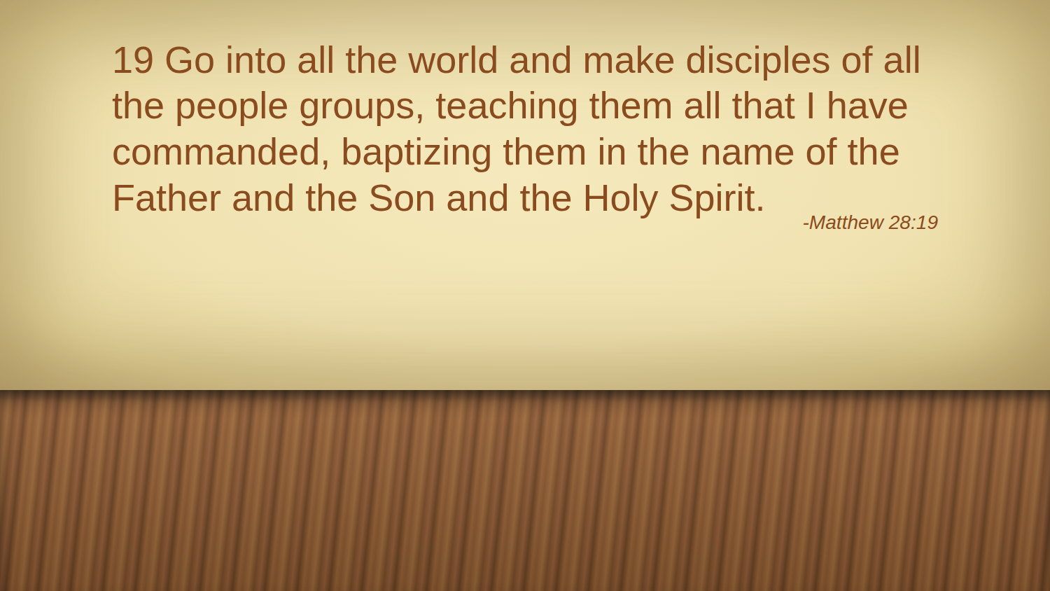19 Go into all the world and make disciples of all the people groups, teaching them all that I have commanded, baptizing them in the name of the Father and the Son and the Holy Spirit. -Matthew 28:19